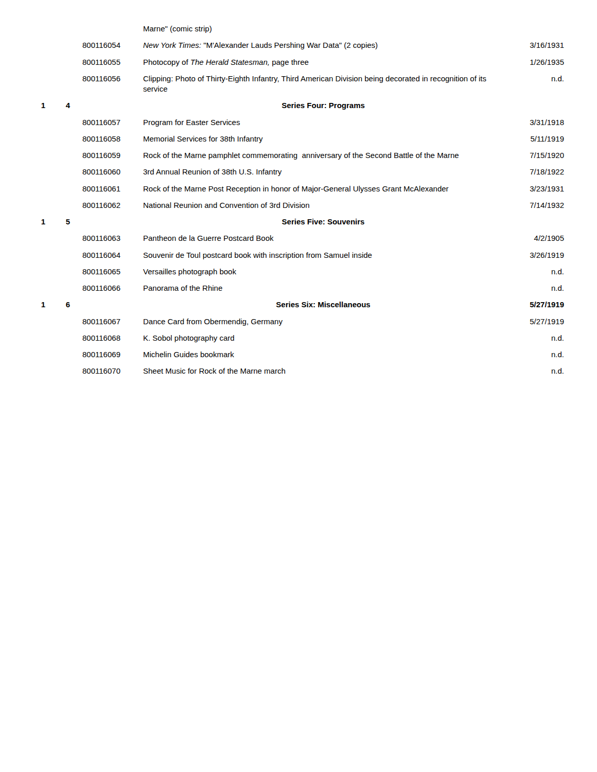| | | | Marne" (comic strip) | |
| | | 800116054 | New York Times: "M'Alexander Lauds Pershing War Data" (2 copies) | 3/16/1931 |
| | | 800116055 | Photocopy of The Herald Statesman, page three | 1/26/1935 |
| | | 800116056 | Clipping: Photo of Thirty-Eighth Infantry, Third American Division being decorated in recognition of its service | n.d. |
| 1 | 4 | | Series Four: Programs | |
| | | 800116057 | Program for Easter Services | 3/31/1918 |
| | | 800116058 | Memorial Services for 38th Infantry | 5/11/1919 |
| | | 800116059 | Rock of the Marne pamphlet commemorating anniversary of the Second Battle of the Marne | 7/15/1920 |
| | | 800116060 | 3rd Annual Reunion of 38th U.S. Infantry | 7/18/1922 |
| | | 800116061 | Rock of the Marne Post Reception in honor of Major-General Ulysses Grant McAlexander | 3/23/1931 |
| | | 800116062 | National Reunion and Convention of 3rd Division | 7/14/1932 |
| 1 | 5 | | Series Five: Souvenirs | |
| | | 800116063 | Pantheon de la Guerre Postcard Book | 4/2/1905 |
| | | 800116064 | Souvenir de Toul postcard book with inscription from Samuel inside | 3/26/1919 |
| | | 800116065 | Versailles photograph book | n.d. |
| | | 800116066 | Panorama of the Rhine | n.d. |
| 1 | 6 | | Series Six: Miscellaneous | 5/27/1919 |
| | | 800116067 | Dance Card from Obermendig, Germany | 5/27/1919 |
| | | 800116068 | K. Sobol photography card | n.d. |
| | | 800116069 | Michelin Guides bookmark | n.d. |
| | | 800116070 | Sheet Music for Rock of the Marne march | n.d. |